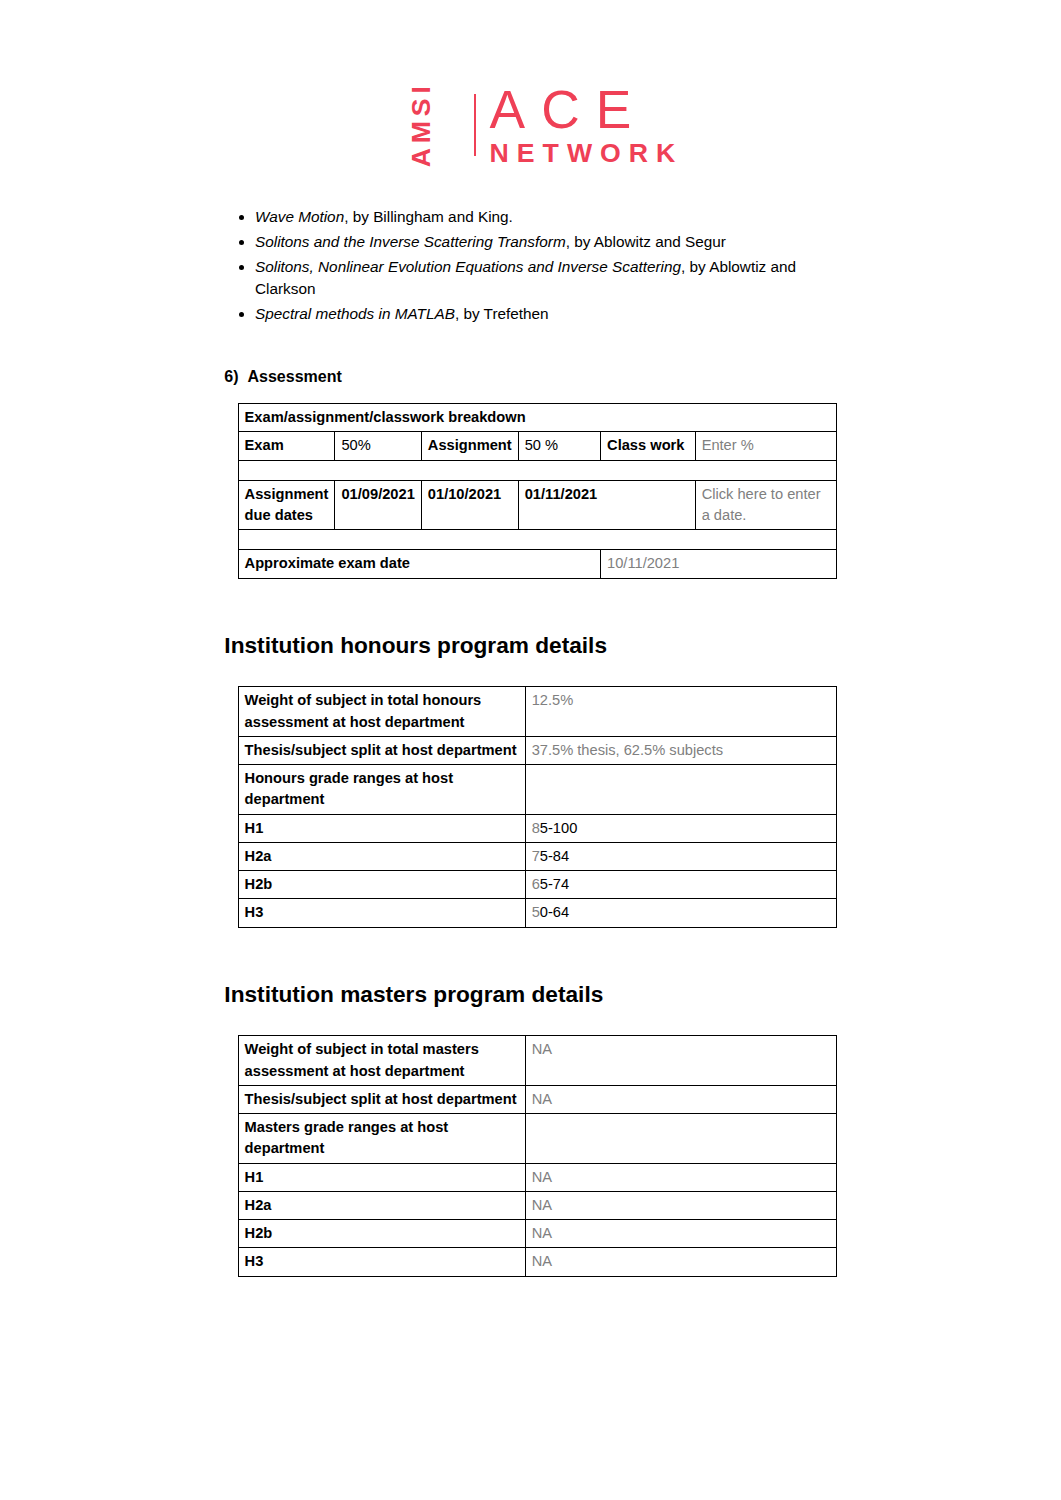AMSI ACE NETWORK
Wave Motion, by Billingham and King.
Solitons and the Inverse Scattering Transform, by Ablowitz and Segur
Solitons, Nonlinear Evolution Equations and Inverse Scattering, by Ablowtiz and Clarkson
Spectral methods in MATLAB, by Trefethen
6) Assessment
| Exam/assignment/classwork breakdown |
| Exam | 50% | Assignment | 50 % | Class work | Enter % |
| Assignment due dates | 01/09/2021 | 01/10/2021 | 01/11/2021 | Click here to enter a date. |
| Approximate exam date | 10/11/2021 |
Institution honours program details
| Weight of subject in total honours assessment at host department | 12.5% |
| Thesis/subject split at host department | 37.5% thesis, 62.5% subjects |
| Honours grade ranges at host department | |
| H1 | 8 5-100 |
| H2a | 7 5-84 |
| H2b | 6 5-74 |
| H3 | 5 0-64 |
Institution masters program details
| Weight of subject in total masters assessment at host department | NA |
| Thesis/subject split at host department | NA |
| Masters grade ranges at host department | |
| H1 | NA |
| H2a | NA |
| H2b | NA |
| H3 | NA |